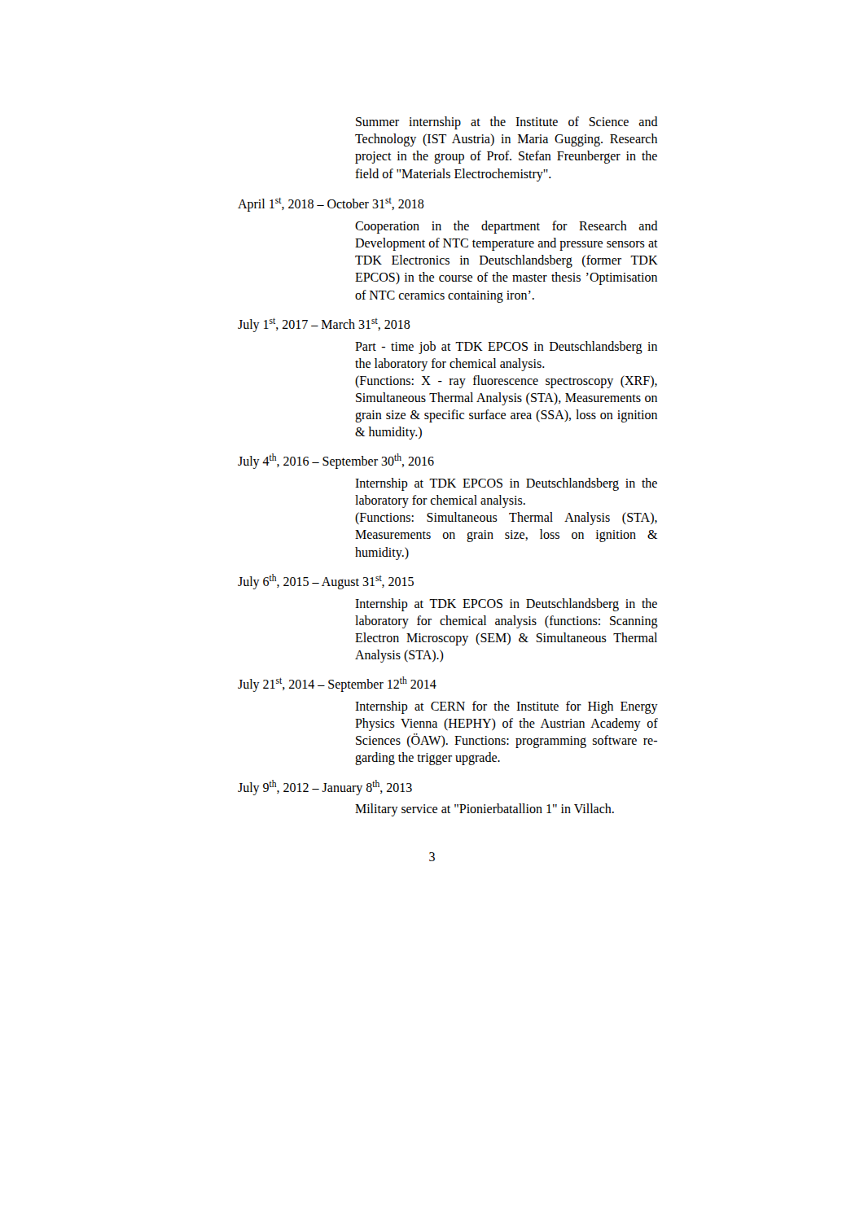Summer internship at the Institute of Science and Technology (IST Austria) in Maria Gugging. Research project in the group of Prof. Stefan Freunberger in the field of "Materials Electrochemistry".
April 1st, 2018 – October 31st, 2018
Cooperation in the department for Research and Development of NTC temperature and pressure sensors at TDK Electronics in Deutschlandsberg (former TDK EPCOS) in the course of the master thesis ’Optimisation of NTC ceramics containing iron’.
July 1st, 2017 – March 31st, 2018
Part - time job at TDK EPCOS in Deutschlandsberg in the laboratory for chemical analysis.
(Functions: X - ray fluorescence spectroscopy (XRF), Simultaneous Thermal Analysis (STA), Measurements on grain size & specific surface area (SSA), loss on ignition & humidity.)
July 4th, 2016 – September 30th, 2016
Internship at TDK EPCOS in Deutschlandsberg in the laboratory for chemical analysis.
(Functions: Simultaneous Thermal Analysis (STA), Measurements on grain size, loss on ignition & humidity.)
July 6th, 2015 – August 31st, 2015
Internship at TDK EPCOS in Deutschlandsberg in the laboratory for chemical analysis (functions: Scanning Electron Microscopy (SEM) & Simultaneous Thermal Analysis (STA).)
July 21st, 2014 – September 12th 2014
Internship at CERN for the Institute for High Energy Physics Vienna (HEPHY) of the Austrian Academy of Sciences (ÖAW). Functions: programming software regarding the trigger upgrade.
July 9th, 2012 – January 8th, 2013
Military service at "Pionierbatallion 1" in Villach.
3